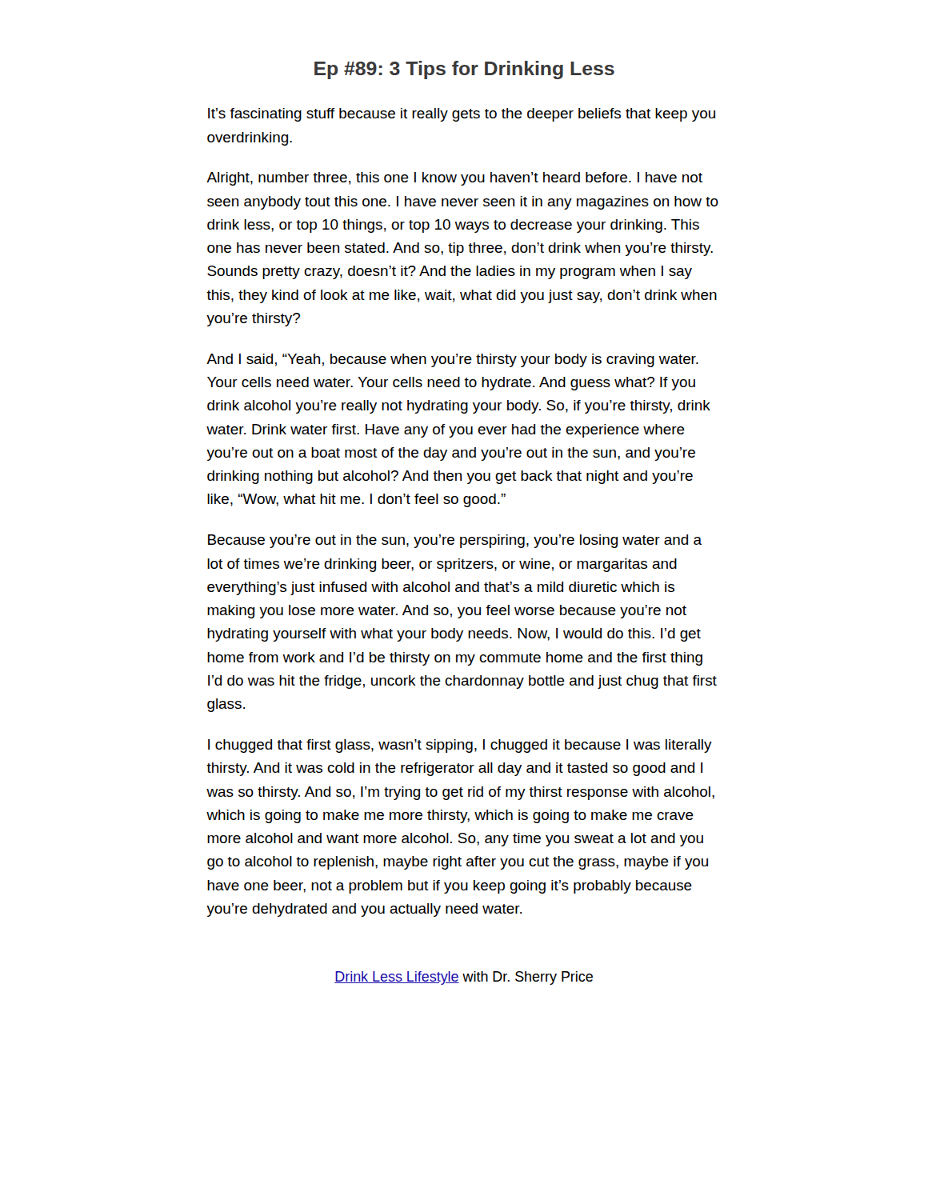Ep #89: 3 Tips for Drinking Less
It’s fascinating stuff because it really gets to the deeper beliefs that keep you overdrinking.
Alright, number three, this one I know you haven’t heard before. I have not seen anybody tout this one. I have never seen it in any magazines on how to drink less, or top 10 things, or top 10 ways to decrease your drinking. This one has never been stated. And so, tip three, don’t drink when you’re thirsty. Sounds pretty crazy, doesn’t it? And the ladies in my program when I say this, they kind of look at me like, wait, what did you just say, don’t drink when you’re thirsty?
And I said, “Yeah, because when you’re thirsty your body is craving water. Your cells need water. Your cells need to hydrate. And guess what? If you drink alcohol you’re really not hydrating your body. So, if you’re thirsty, drink water. Drink water first. Have any of you ever had the experience where you’re out on a boat most of the day and you’re out in the sun, and you’re drinking nothing but alcohol? And then you get back that night and you’re like, “Wow, what hit me. I don’t feel so good.”
Because you’re out in the sun, you’re perspiring, you’re losing water and a lot of times we’re drinking beer, or spritzers, or wine, or margaritas and everything’s just infused with alcohol and that’s a mild diuretic which is making you lose more water. And so, you feel worse because you’re not hydrating yourself with what your body needs. Now, I would do this. I’d get home from work and I’d be thirsty on my commute home and the first thing I’d do was hit the fridge, uncork the chardonnay bottle and just chug that first glass.
I chugged that first glass, wasn’t sipping, I chugged it because I was literally thirsty. And it was cold in the refrigerator all day and it tasted so good and I was so thirsty. And so, I’m trying to get rid of my thirst response with alcohol, which is going to make me more thirsty, which is going to make me crave more alcohol and want more alcohol. So, any time you sweat a lot and you go to alcohol to replenish, maybe right after you cut the grass, maybe if you have one beer, not a problem but if you keep going it’s probably because you’re dehydrated and you actually need water.
Drink Less Lifestyle with Dr. Sherry Price